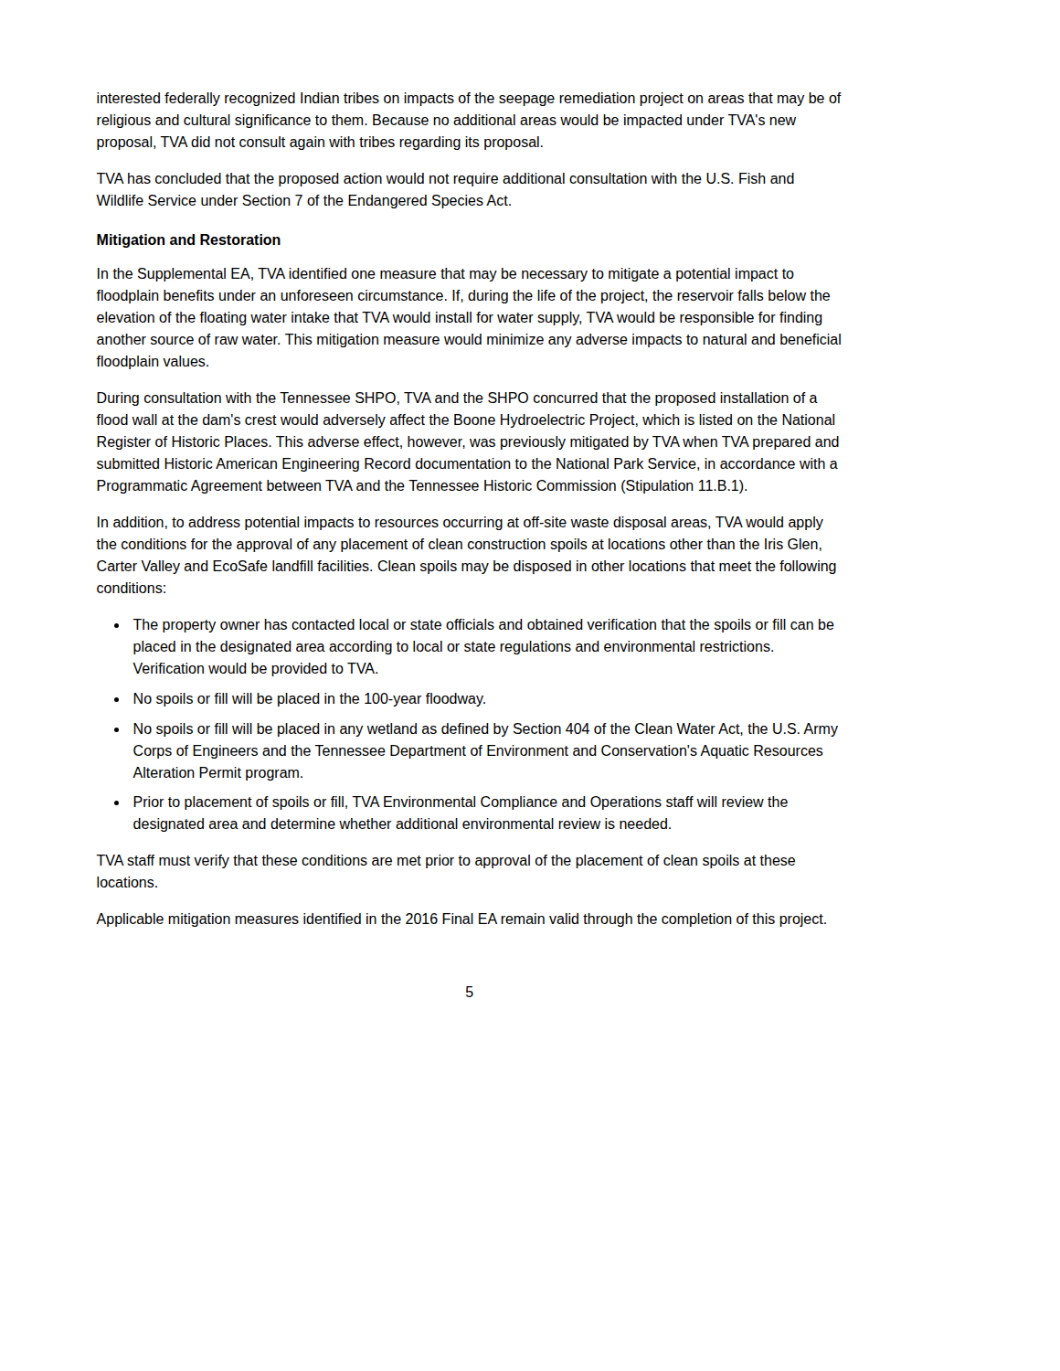interested federally recognized Indian tribes on impacts of the seepage remediation project on areas that may be of religious and cultural significance to them. Because no additional areas would be impacted under TVA's new proposal, TVA did not consult again with tribes regarding its proposal.
TVA has concluded that the proposed action would not require additional consultation with the U.S. Fish and Wildlife Service under Section 7 of the Endangered Species Act.
Mitigation and Restoration
In the Supplemental EA, TVA identified one measure that may be necessary to mitigate a potential impact to floodplain benefits under an unforeseen circumstance. If, during the life of the project, the reservoir falls below the elevation of the floating water intake that TVA would install for water supply, TVA would be responsible for finding another source of raw water. This mitigation measure would minimize any adverse impacts to natural and beneficial floodplain values.
During consultation with the Tennessee SHPO, TVA and the SHPO concurred that the proposed installation of a flood wall at the dam's crest would adversely affect the Boone Hydroelectric Project, which is listed on the National Register of Historic Places. This adverse effect, however, was previously mitigated by TVA when TVA prepared and submitted Historic American Engineering Record documentation to the National Park Service, in accordance with a Programmatic Agreement between TVA and the Tennessee Historic Commission (Stipulation 11.B.1).
In addition, to address potential impacts to resources occurring at off-site waste disposal areas, TVA would apply the conditions for the approval of any placement of clean construction spoils at locations other than the Iris Glen, Carter Valley and EcoSafe landfill facilities. Clean spoils may be disposed in other locations that meet the following conditions:
The property owner has contacted local or state officials and obtained verification that the spoils or fill can be placed in the designated area according to local or state regulations and environmental restrictions. Verification would be provided to TVA.
No spoils or fill will be placed in the 100-year floodway.
No spoils or fill will be placed in any wetland as defined by Section 404 of the Clean Water Act, the U.S. Army Corps of Engineers and the Tennessee Department of Environment and Conservation's Aquatic Resources Alteration Permit program.
Prior to placement of spoils or fill, TVA Environmental Compliance and Operations staff will review the designated area and determine whether additional environmental review is needed.
TVA staff must verify that these conditions are met prior to approval of the placement of clean spoils at these locations.
Applicable mitigation measures identified in the 2016 Final EA remain valid through the completion of this project.
5